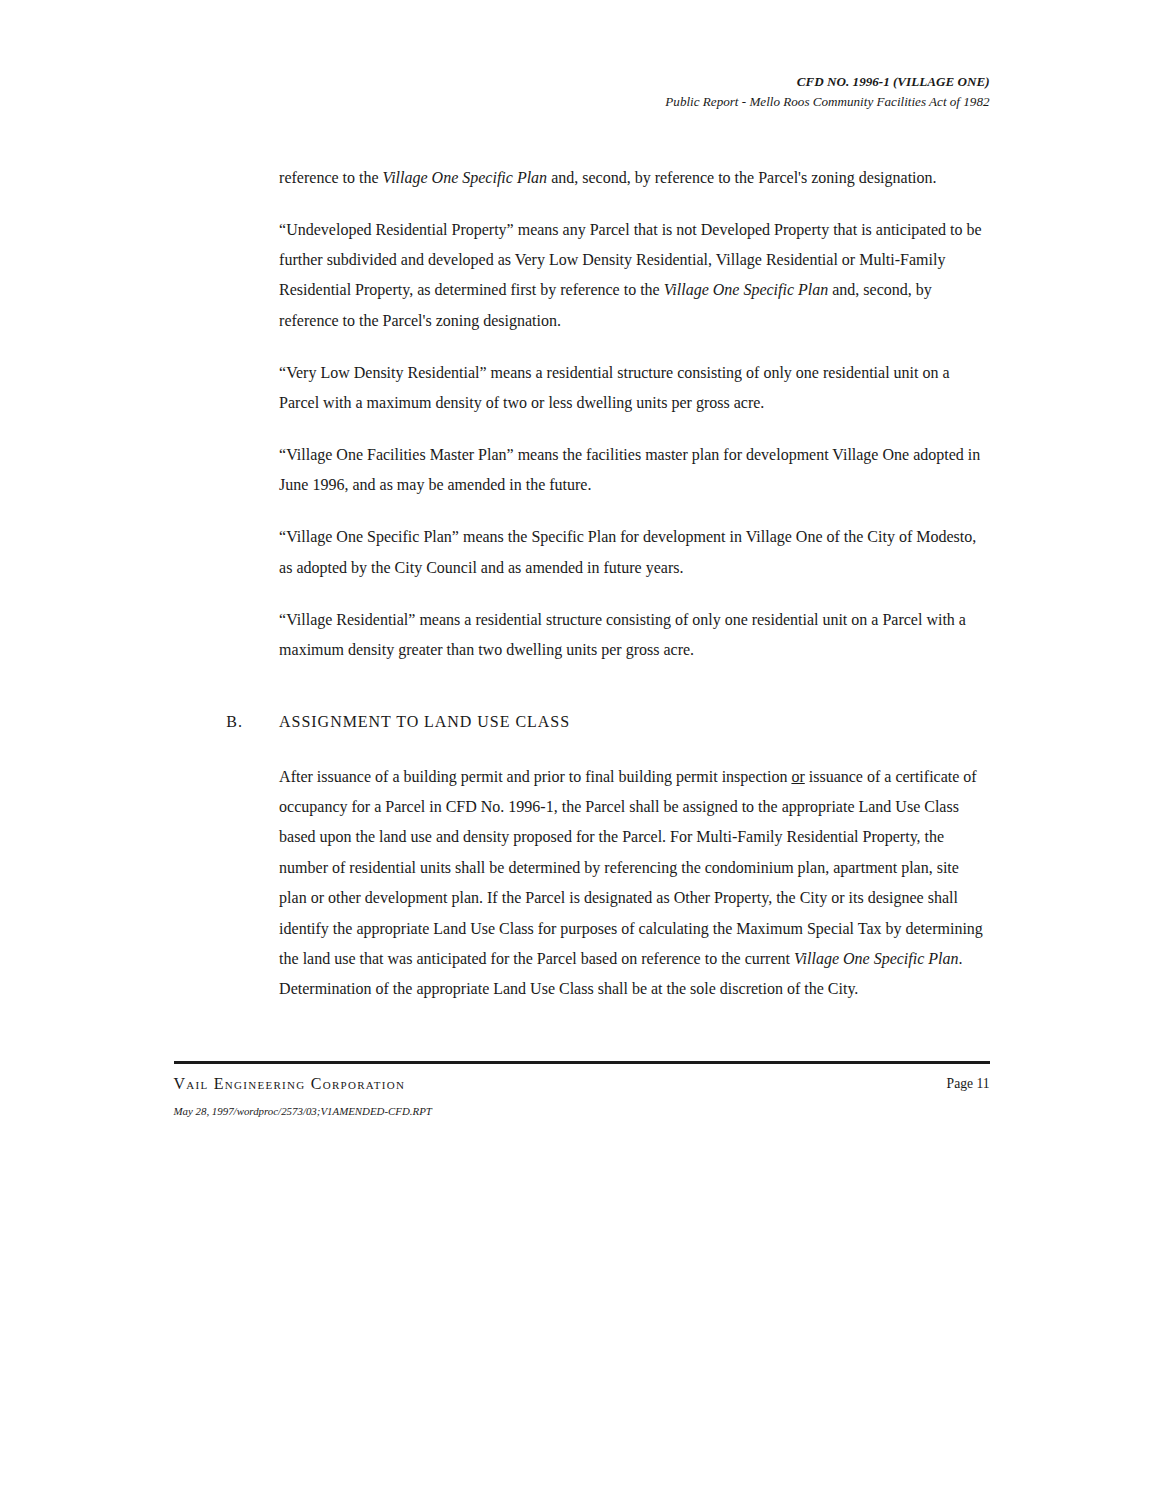CFD NO. 1996-1 (VILLAGE ONE)
Public Report - Mello Roos Community Facilities Act of 1982
reference to the Village One Specific Plan and, second, by reference to the Parcel's zoning designation.
“Undeveloped Residential Property” means any Parcel that is not Developed Property that is anticipated to be further subdivided and developed as Very Low Density Residential, Village Residential or Multi-Family Residential Property, as determined first by reference to the Village One Specific Plan and, second, by reference to the Parcel's zoning designation.
“Very Low Density Residential” means a residential structure consisting of only one residential unit on a Parcel with a maximum density of two or less dwelling units per gross acre.
“Village One Facilities Master Plan” means the facilities master plan for development Village One adopted in June 1996, and as may be amended in the future.
“Village One Specific Plan” means the Specific Plan for development in Village One of the City of Modesto, as adopted by the City Council and as amended in future years.
“Village Residential” means a residential structure consisting of only one residential unit on a Parcel with a maximum density greater than two dwelling units per gross acre.
B. ASSIGNMENT TO LAND USE CLASS
After issuance of a building permit and prior to final building permit inspection or issuance of a certificate of occupancy for a Parcel in CFD No. 1996-1, the Parcel shall be assigned to the appropriate Land Use Class based upon the land use and density proposed for the Parcel. For Multi-Family Residential Property, the number of residential units shall be determined by referencing the condominium plan, apartment plan, site plan or other development plan. If the Parcel is designated as Other Property, the City or its designee shall identify the appropriate Land Use Class for purposes of calculating the Maximum Special Tax by determining the land use that was anticipated for the Parcel based on reference to the current Village One Specific Plan. Determination of the appropriate Land Use Class shall be at the sole discretion of the City.
Vail Engineering Corporation May 28, 1997/wordproc/2573/03;V1AMENDED-CFD.RPT
Page 11